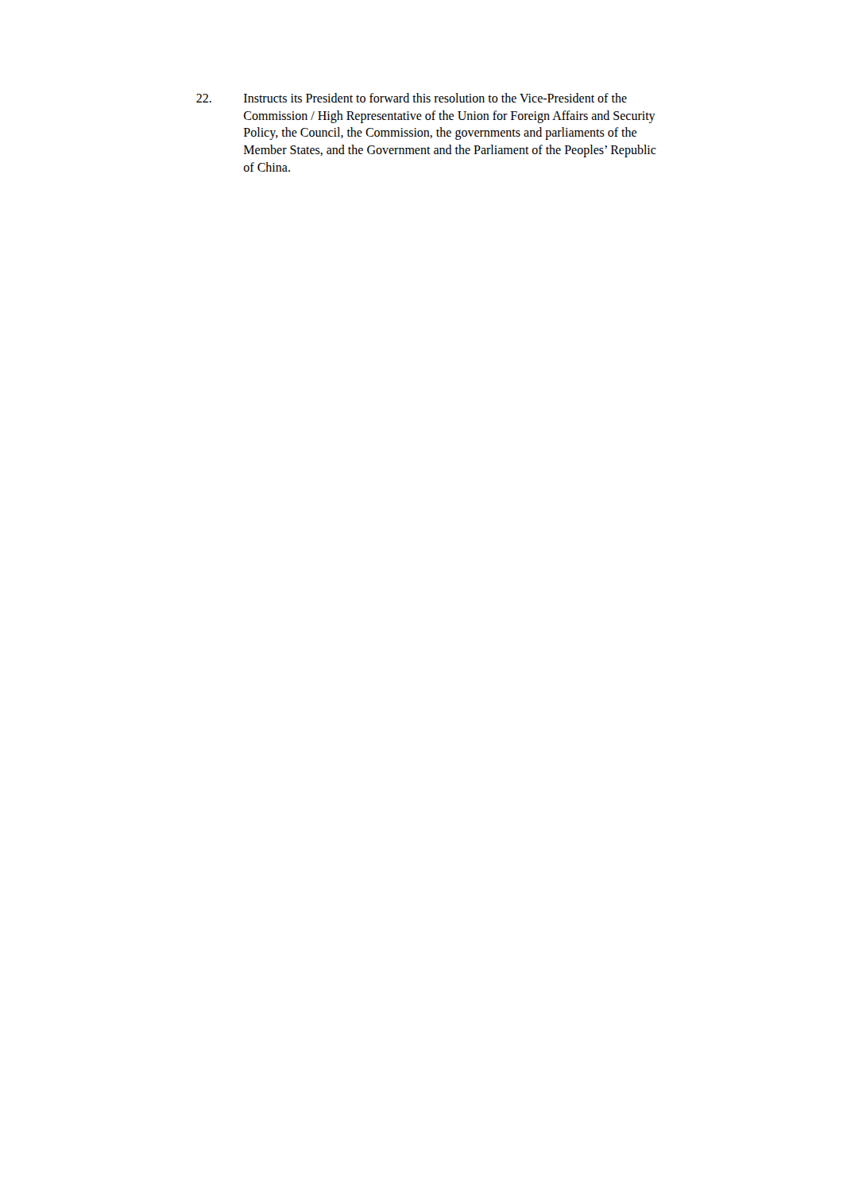22.
Instructs its President to forward this resolution to the Vice-President of the Commission / High Representative of the Union for Foreign Affairs and Security Policy, the Council, the Commission, the governments and parliaments of the Member States, and the Government and the Parliament of the Peoples’ Republic of China.